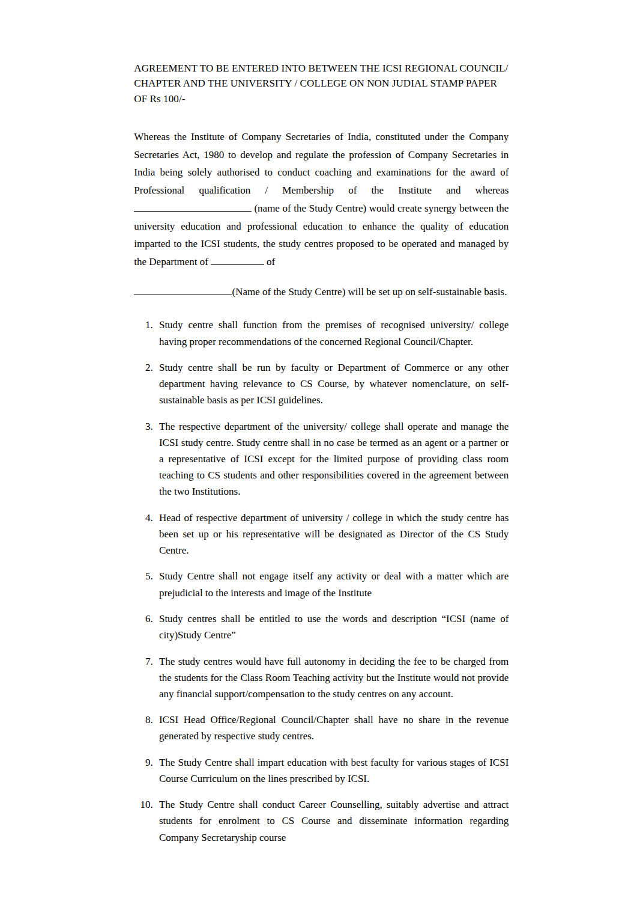AGREEMENT TO BE ENTERED INTO BETWEEN THE ICSI REGIONAL COUNCIL/ CHAPTER AND THE UNIVERSITY / COLLEGE ON NON JUDIAL STAMP PAPER OF Rs 100/-
Whereas the Institute of Company Secretaries of India, constituted under the Company Secretaries Act, 1980 to develop and regulate the profession of Company Secretaries in India being solely authorised to conduct coaching and examinations for the award of Professional qualification / Membership of the Institute and whereas (name of the Study Centre) would create synergy between the university education and professional education to enhance the quality of education imparted to the ICSI students, the study centres proposed to be operated and managed by the Department of of
(Name of the Study Centre) will be set up on self-sustainable basis.
Study centre shall function from the premises of recognised university/ college having proper recommendations of the concerned Regional Council/Chapter.
Study centre shall be run by faculty or Department of Commerce or any other department having relevance to CS Course, by whatever nomenclature, on self-sustainable basis as per ICSI guidelines.
The respective department of the university/ college shall operate and manage the ICSI study centre. Study centre shall in no case be termed as an agent or a partner or a representative of ICSI except for the limited purpose of providing class room teaching to CS students and other responsibilities covered in the agreement between the two Institutions.
Head of respective department of university / college in which the study centre has been set up or his representative will be designated as Director of the CS Study Centre.
Study Centre shall not engage itself any activity or deal with a matter which are prejudicial to the interests and image of the Institute
Study centres shall be entitled to use the words and description “ICSI (name of city)Study Centre”
The study centres would have full autonomy in deciding the fee to be charged from the students for the Class Room Teaching activity but the Institute would not provide any financial support/compensation to the study centres on any account.
ICSI Head Office/Regional Council/Chapter shall have no share in the revenue generated by respective study centres.
The Study Centre shall impart education with best faculty for various stages of ICSI Course Curriculum on the lines prescribed by ICSI.
The Study Centre shall conduct Career Counselling, suitably advertise and attract students for enrolment to CS Course and disseminate information regarding Company Secretaryship course